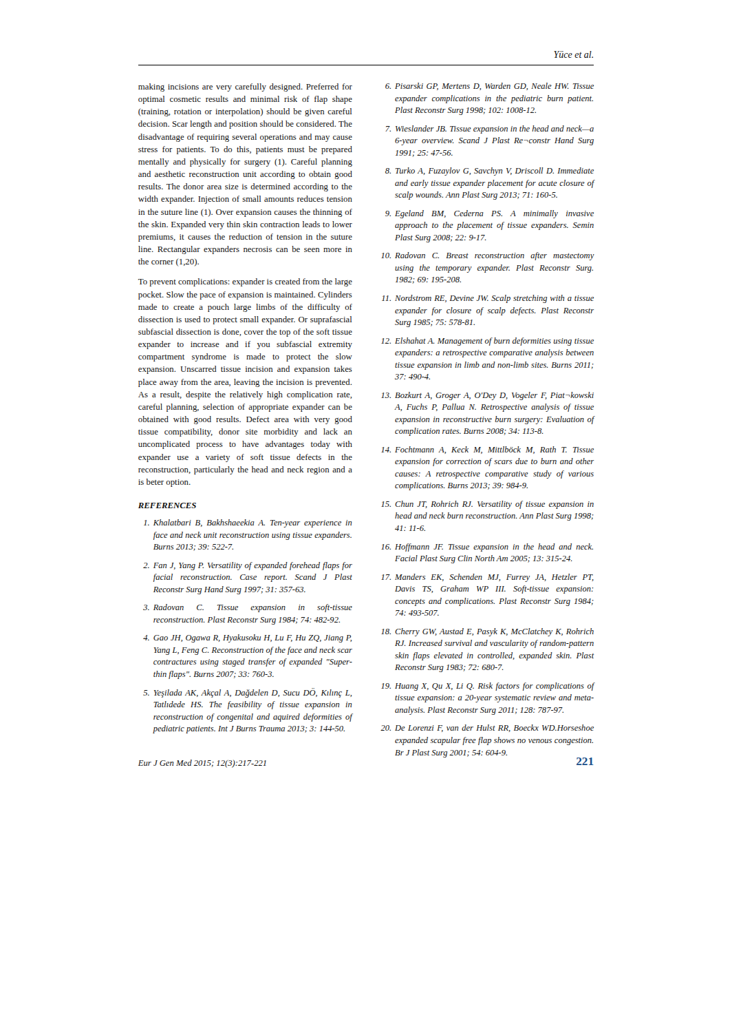Yüce et al.
making incisions are very carefully designed. Preferred for optimal cosmetic results and minimal risk of flap shape (training, rotation or interpolation) should be given careful decision. Scar length and position should be considered. The disadvantage of requiring several operations and may cause stress for patients. To do this, patients must be prepared mentally and physically for surgery (1). Careful planning and aesthetic reconstruction unit according to obtain good results. The donor area size is determined according to the width expander. Injection of small amounts reduces tension in the suture line (1). Over expansion causes the thinning of the skin. Expanded very thin skin contraction leads to lower premiums, it causes the reduction of tension in the suture line. Rectangular expanders necrosis can be seen more in the corner (1,20).
To prevent complications: expander is created from the large pocket. Slow the pace of expansion is maintained. Cylinders made to create a pouch large limbs of the difficulty of dissection is used to protect small expander. Or suprafascial subfascial dissection is done, cover the top of the soft tissue expander to increase and if you subfascial extremity compartment syndrome is made to protect the slow expansion. Unscarred tissue incision and expansion takes place away from the area, leaving the incision is prevented. As a result, despite the relatively high complication rate, careful planning, selection of appropriate expander can be obtained with good results. Defect area with very good tissue compatibility, donor site morbidity and lack an uncomplicated process to have advantages today with expander use a variety of soft tissue defects in the reconstruction, particularly the head and neck region and a is beter option.
REFERENCES
Khalatbari B, Bakhshaeekia A. Ten-year experience in face and neck unit reconstruction using tissue expanders. Burns 2013; 39: 522-7.
Fan J, Yang P. Versatility of expanded forehead flaps for facial reconstruction. Case report. Scand J Plast Reconstr Surg Hand Surg 1997; 31: 357-63.
Radovan C. Tissue expansion in soft-tissue reconstruction. Plast Reconstr Surg 1984; 74: 482-92.
Gao JH, Ogawa R, Hyakusoku H, Lu F, Hu ZQ, Jiang P, Yang L, Feng C. Reconstruction of the face and neck scar contractures using staged transfer of expanded "Super-thin flaps". Burns 2007; 33: 760-3.
Yeşilada AK, Akçal A, Dağdelen D, Sucu DÖ, Kılınç L, Tatlıdede HS. The feasibility of tissue expansion in reconstruction of congenital and aquired deformities of pediatric patients. Int J Burns Trauma 2013; 3: 144-50.
Pisarski GP, Mertens D, Warden GD, Neale HW. Tissue expander complications in the pediatric burn patient. Plast Reconstr Surg 1998; 102: 1008-12.
Wieslander JB. Tissue expansion in the head and neck—a 6-year overview. Scand J Plast Re¬constr Hand Surg 1991; 25: 47-56.
Turko A, Fuzaylov G, Savchyn V, Driscoll D. Immediate and early tissue expander placement for acute closure of scalp wounds. Ann Plast Surg 2013; 71: 160-5.
Egeland BM, Cederna PS. A minimally invasive approach to the placement of tissue expanders. Semin Plast Surg 2008; 22: 9-17.
Radovan C. Breast reconstruction after mastectomy using the temporary expander. Plast Reconstr Surg. 1982; 69: 195-208.
Nordstrom RE, Devine JW. Scalp stretching with a tissue expander for closure of scalp defects. Plast Reconstr Surg 1985; 75: 578-81.
Elshahat A. Management of burn deformities using tissue expanders: a retrospective comparative analysis between tissue expansion in limb and non-limb sites. Burns 2011; 37: 490-4.
Bozkurt A, Groger A, O'Dey D, Vogeler F, Piat¬kowski A, Fuchs P, Pallua N. Retrospective analysis of tissue expansion in reconstructive burn surgery: Evaluation of complication rates. Burns 2008; 34: 113-8.
Fochtmann A, Keck M, Mittlböck M, Rath T. Tissue expansion for correction of scars due to burn and other causes: A retrospective comparative study of various complications. Burns 2013; 39: 984-9.
Chun JT, Rohrich RJ. Versatility of tissue expansion in head and neck burn reconstruction. Ann Plast Surg 1998; 41: 11-6.
Hoffmann JF. Tissue expansion in the head and neck. Facial Plast Surg Clin North Am 2005; 13: 315-24.
Manders EK, Schenden MJ, Furrey JA, Hetzler PT, Davis TS, Graham WP III. Soft-tissue expansion: concepts and complications. Plast Reconstr Surg 1984; 74: 493-507.
Cherry GW, Austad E, Pasyk K, McClatchey K, Rohrich RJ. Increased survival and vascularity of random-pattern skin flaps elevated in controlled, expanded skin. Plast Reconstr Surg 1983; 72: 680-7.
Huang X, Qu X, Li Q. Risk factors for complications of tissue expansion: a 20-year systematic review and meta-analysis. Plast Reconstr Surg 2011; 128: 787-97.
De Lorenzi F, van der Hulst RR, Boeckx WD.Horseshoe expanded scapular free flap shows no venous congestion. Br J Plast Surg 2001; 54: 604-9.
Eur J Gen Med 2015; 12(3):217-221 221